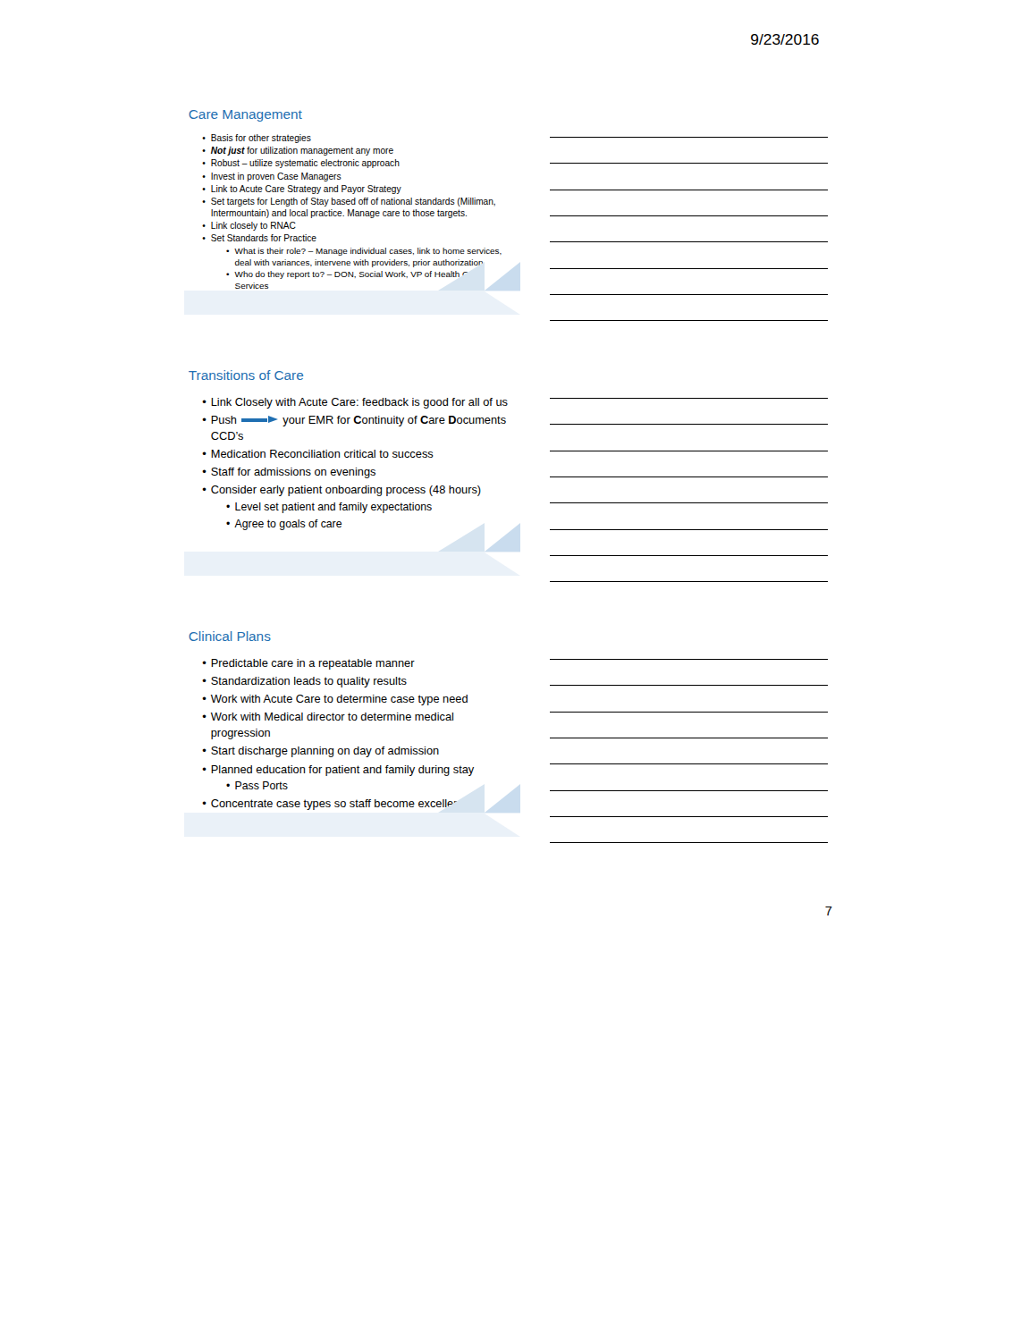9/23/2016
Care Management
Basis for other strategies
Not just for utilization management any more
Robust – utilize systematic electronic approach
Invest in proven Case Managers
Link to Acute Care Strategy and Payor Strategy
Set targets for Length of Stay based off of national standards (Milliman, Intermountain) and local practice. Manage care to those targets.
Link closely to RNAC
Set Standards for Practice
What is their role? – Manage individual cases, link to home services, deal with variances, intervene with providers, prior authorization
Who do they report to? – DON, Social Work, VP of Health Care Services
How many do you need? Case Load for Skilled vs PC vs Community
Transitions of Care
Link Closely with Acute Care: feedback is good for all of us
Push your EMR for Continuity of Care Documents CCD’s
Medication Reconciliation critical to success
Staff for admissions on evenings
Consider early patient onboarding process (48 hours)
Level set patient and family expectations
Agree to goals of care
Clinical Plans
Predictable care in a repeatable manner
Standardization leads to quality results
Work with Acute Care to determine case type need
Work with Medical director to determine medical progression
Start discharge planning on day of admission
Planned education for patient and family during stay
Pass Ports
Concentrate case types so staff become excellent
7